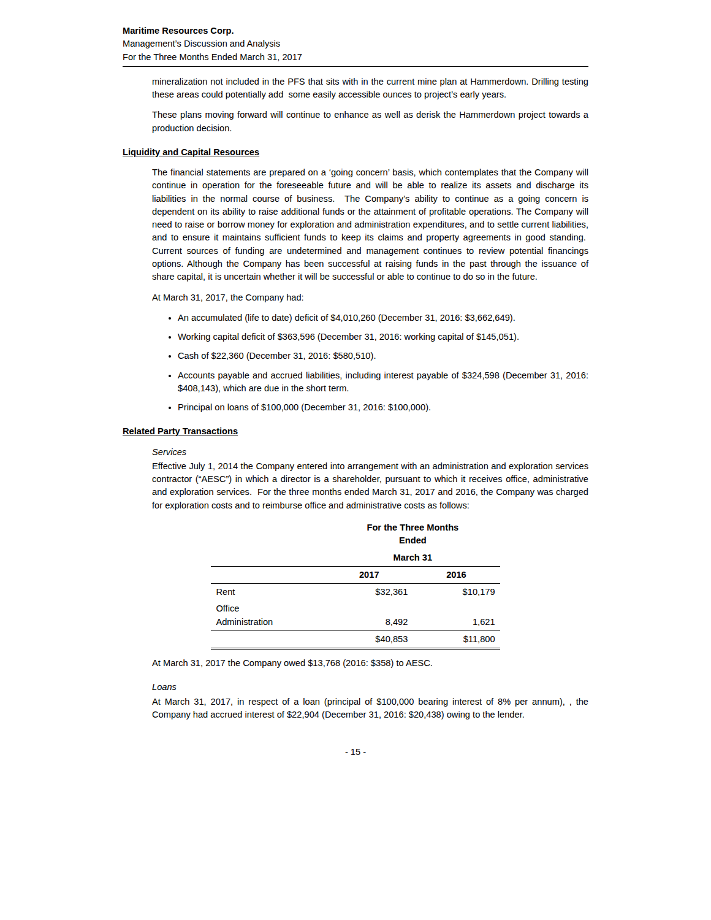Maritime Resources Corp.
Management’s Discussion and Analysis
For the Three Months Ended March 31, 2017
mineralization not included in the PFS that sits with in the current mine plan at Hammerdown. Drilling testing these areas could potentially add some easily accessible ounces to project’s early years.
These plans moving forward will continue to enhance as well as derisk the Hammerdown project towards a production decision.
Liquidity and Capital Resources
The financial statements are prepared on a ‘going concern’ basis, which contemplates that the Company will continue in operation for the foreseeable future and will be able to realize its assets and discharge its liabilities in the normal course of business. The Company’s ability to continue as a going concern is dependent on its ability to raise additional funds or the attainment of profitable operations. The Company will need to raise or borrow money for exploration and administration expenditures, and to settle current liabilities, and to ensure it maintains sufficient funds to keep its claims and property agreements in good standing. Current sources of funding are undetermined and management continues to review potential financings options. Although the Company has been successful at raising funds in the past through the issuance of share capital, it is uncertain whether it will be successful or able to continue to do so in the future.
At March 31, 2017, the Company had:
An accumulated (life to date) deficit of $4,010,260 (December 31, 2016: $3,662,649).
Working capital deficit of $363,596 (December 31, 2016: working capital of $145,051).
Cash of $22,360 (December 31, 2016: $580,510).
Accounts payable and accrued liabilities, including interest payable of $324,598 (December 31, 2016: $408,143), which are due in the short term.
Principal on loans of $100,000 (December 31, 2016: $100,000).
Related Party Transactions
Services
Effective July 1, 2014 the Company entered into arrangement with an administration and exploration services contractor (“AESC”) in which a director is a shareholder, pursuant to which it receives office, administrative and exploration services. For the three months ended March 31, 2017 and 2016, the Company was charged for exploration costs and to reimburse office and administrative costs as follows:
| | For the Three Months Ended |
| | March 31 |
| | 2017 | 2016 |
| Rent | $32,361 | $10,179 |
| Office Administration | 8,492 | 1,621 |
| | $40,853 | $11,800 |
At March 31, 2017 the Company owed $13,768 (2016: $358) to AESC.
Loans
At March 31, 2017, in respect of a loan (principal of $100,000 bearing interest of 8% per annum), , the Company had accrued interest of $22,904 (December 31, 2016: $20,438) owing to the lender.
- 15 -